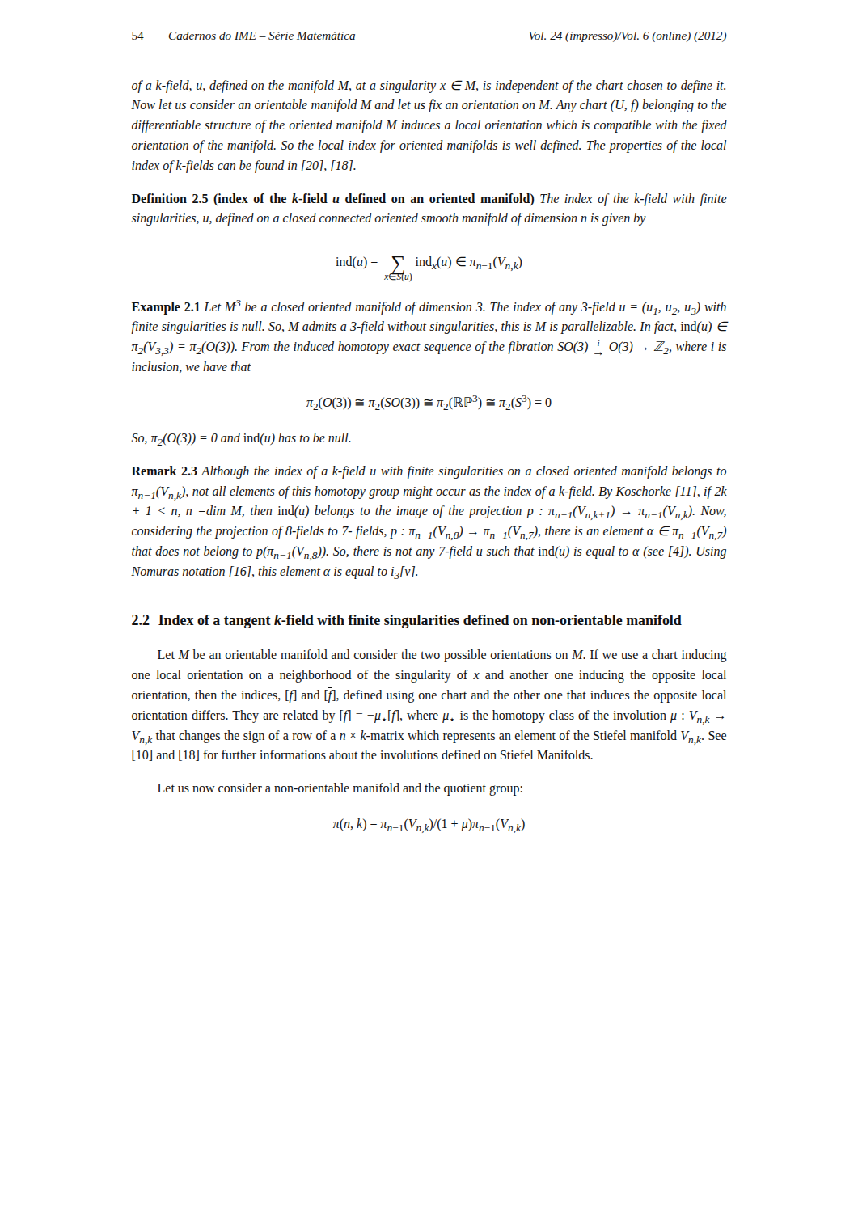54 Cadernos do IME – Série Matemática Vol. 24 (impresso)/Vol. 6 (online) (2012)
of a k-field, u, defined on the manifold M, at a singularity x ∈ M, is independent of the chart chosen to define it. Now let us consider an orientable manifold M and let us fix an orientation on M. Any chart (U, f) belonging to the differentiable structure of the oriented manifold M induces a local orientation which is compatible with the fixed orientation of the manifold. So the local index for oriented manifolds is well defined. The properties of the local index of k-fields can be found in [20], [18].
Definition 2.5 (index of the k-field u defined on an oriented manifold) The index of the k-field with finite singularities, u, defined on a closed connected oriented smooth manifold of dimension n is given by
ind(u) = ∑ x∈S(u) indx(u) ∈ πn−1(Vn,k)
Example 2.1 Let M3 be a closed oriented manifold of dimension 3. The index of any 3-field u = (u1, u2, u3) with finite singularities is null. So, M admits a 3-field without singularities, this is M is parallelizable. In fact, ind(u) ∈ π2(V3,3) = π2(O(3)). From the induced homotopy exact sequence of the fibration SO(3) i→ O(3) → ℤ2, where i is inclusion, we have that
π2(O(3)) ≅ π2(SO(3)) ≅ π2(ℝℙ3) ≅ π2(S3) = 0
So, π2(O(3)) = 0 and ind(u) has to be null.
Remark 2.3 Although the index of a k-field u with finite singularities on a closed oriented manifold belongs to πn−1(Vn,k), not all elements of this homotopy group might occur as the index of a k-field. By Koschorke [11], if 2k + 1 < n, n =dim M, then ind(u) belongs to the image of the projection p : πn−1(Vn,k+1) → πn−1(Vn,k). Now, considering the projection of 8-fields to 7- fields, p : πn−1(Vn,8) → πn−1(Vn,7), there is an element α ∈ πn−1(Vn,7) that does not belong to p(πn−1(Vn,8)). So, there is not any 7-field u such that ind(u) is equal to α (see [4]). Using Nomuras notation [16], this element α is equal to i3[ν].
2.2 Index of a tangent k-field with finite singularities defined on non-orientable manifold
Let M be an orientable manifold and consider the two possible orientations on M. If we use a chart inducing one local orientation on a neighborhood of the singularity of x and another one inducing the opposite local orientation, then the indices, [f] and [f], defined using one chart and the other one that induces the opposite local orientation differs. They are related by [f] = −μ⋆[f], where μ⋆ is the homotopy class of the involution μ : Vn,k → Vn,k that changes the sign of a row of a n × k-matrix which represents an element of the Stiefel manifold Vn,k. See [10] and [18] for further informations about the involutions defined on Stiefel Manifolds.
Let us now consider a non-orientable manifold and the quotient group:
π(n, k) = πn−1(Vn,k)/(1 + μ)πn−1(Vn,k)